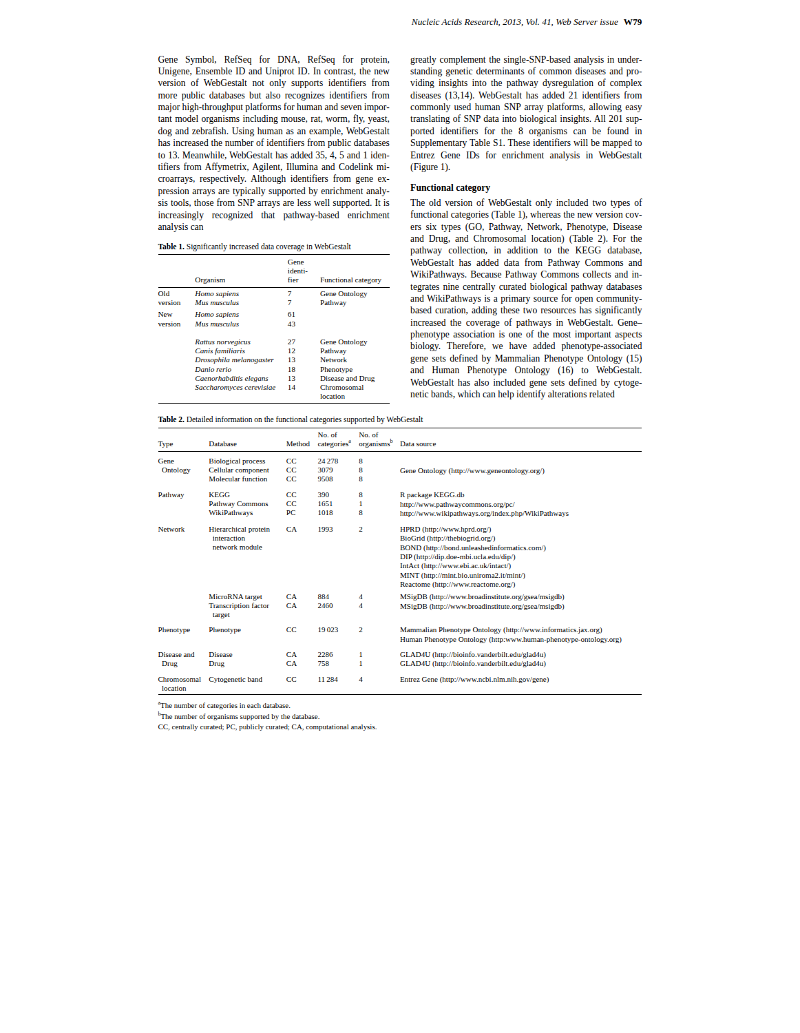Nucleic Acids Research, 2013, Vol. 41, Web Server issue W79
Gene Symbol, RefSeq for DNA, RefSeq for protein, Unigene, Ensemble ID and Uniprot ID. In contrast, the new version of WebGestalt not only supports identifiers from more public databases but also recognizes identifiers from major high-throughput platforms for human and seven important model organisms including mouse, rat, worm, fly, yeast, dog and zebrafish. Using human as an example, WebGestalt has increased the number of identifiers from public databases to 13. Meanwhile, WebGestalt has added 35, 4, 5 and 1 identifiers from Affymetrix, Agilent, Illumina and Codelink microarrays, respectively. Although identifiers from gene expression arrays are typically supported by enrichment analysis tools, those from SNP arrays are less well supported. It is increasingly recognized that pathway-based enrichment analysis can
Table 1. Significantly increased data coverage in WebGestalt
| | Organism | Gene identifier | Functional category |
| --- | --- | --- | --- |
| Old version | Homo sapiens Mus musculus | 7 7 | Gene Ontology Pathway |
| New version | Homo sapiens Mus musculus Rattus norvegicus Canis familiaris Drosophila melanogaster Danio rerio Caenorhabditis elegans Saccharomyces cerevisiae | 61 43 27 12 13 18 13 14 | Gene Ontology Pathway Network Phenotype Disease and Drug Chromosomal location |
greatly complement the single-SNP-based analysis in understanding genetic determinants of common diseases and providing insights into the pathway dysregulation of complex diseases (13,14). WebGestalt has added 21 identifiers from commonly used human SNP array platforms, allowing easy translating of SNP data into biological insights. All 201 supported identifiers for the 8 organisms can be found in Supplementary Table S1. These identifiers will be mapped to Entrez Gene IDs for enrichment analysis in WebGestalt (Figure 1).
Functional category
The old version of WebGestalt only included two types of functional categories (Table 1), whereas the new version covers six types (GO, Pathway, Network, Phenotype, Disease and Drug, and Chromosomal location) (Table 2). For the pathway collection, in addition to the KEGG database, WebGestalt has added data from Pathway Commons and WikiPathways. Because Pathway Commons collects and integrates nine centrally curated biological pathway databases and WikiPathways is a primary source for open community-based curation, adding these two resources has significantly increased the coverage of pathways in WebGestalt. Gene–phenotype association is one of the most important aspects biology. Therefore, we have added phenotype-associated gene sets defined by Mammalian Phenotype Ontology (15) and Human Phenotype Ontology (16) to WebGestalt. WebGestalt has also included gene sets defined by cytogenetic bands, which can help identify alterations related
Table 2. Detailed information on the functional categories supported by WebGestalt
| Type | Database | Method | No. of categories a | No. of organisms b | Data source |
| --- | --- | --- | --- | --- | --- |
| Gene Ontology | Biological process Cellular component Molecular function | CC CC CC | 24 278 3079 9508 | 8 8 8 | Gene Ontology (http://www.geneontology.org/) |
| Pathway | KEGG Pathway Commons WikiPathways | CC CC PC | 390 1651 1018 | 8 1 8 | R package KEGG.db http://www.pathwaycommons.org/pc/ http://www.wikipathways.org/index.php/WikiPathways |
| Network | Hierarchical protein interaction network module | CA | 1993 | 2 | HPRD (http://www.hprd.org/) BioGrid (http://thebiogrid.org/) BOND (http://bond.unleashedinformatics.com/) DIP (http://dip.doe-mbi.ucla.edu/dip/) IntAct (http://www.ebi.ac.uk/intact/) MINT (http://mint.bio.uniroma2.it/mint/) Reactome (http://www.reactome.org/) |
| | MicroRNA target Transcription factor target | CA CA | 884 2460 | 4 4 | MSigDB (http://www.broadinstitute.org/gsea/msigdb) MSigDB (http://www.broadinstitute.org/gsea/msigdb) |
| Phenotype | Phenotype | CC | 19 023 | 2 | Mammalian Phenotype Ontology (http://www.informatics.jax.org) Human Phenotype Ontology (http:www.human-phenotype-ontology.org) |
| Disease and Drug | Disease Drug | CA CA | 2286 758 | 1 1 | GLAD4U (http://bioinfo.vanderbilt.edu/glad4u) GLAD4U (http://bioinfo.vanderbilt.edu/glad4u) |
| Chromosomal location | Cytogenetic band | CC | 11 284 | 4 | Entrez Gene (http://www.ncbi.nlm.nih.gov/gene) |
aThe number of categories in each database.
bThe number of organisms supported by the database.
CC, centrally curated; PC, publicly curated; CA, computational analysis.